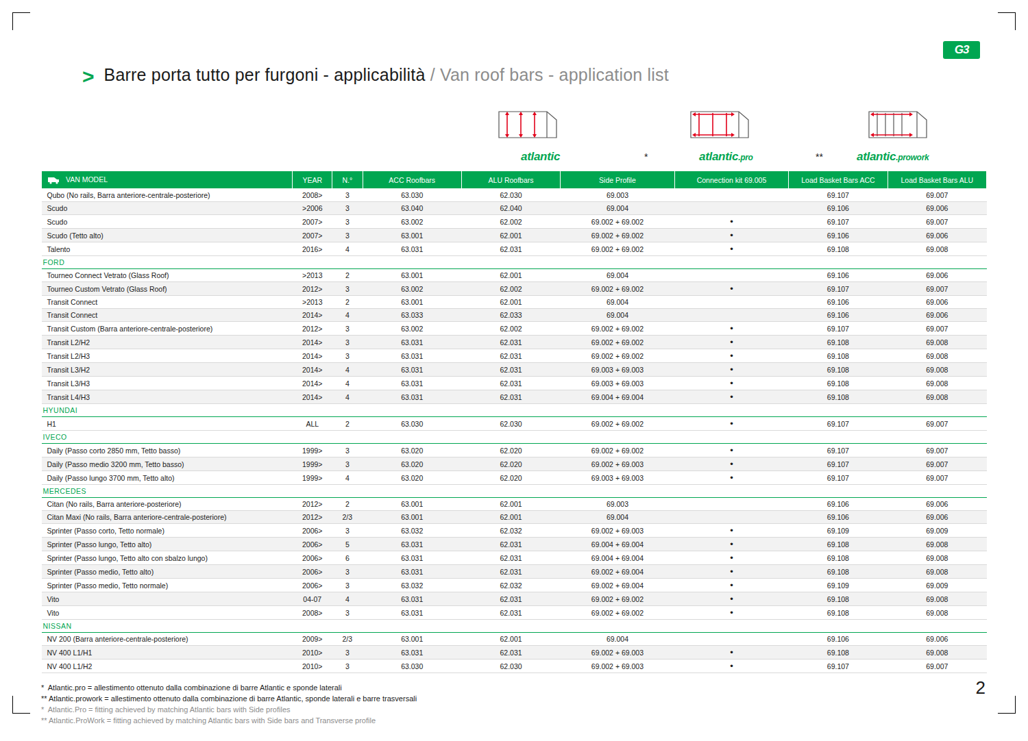>
Barre porta tutto per furgoni - applicabilità / Van roof bars - application list
G3
atlantic * atlantic.pro ** atlantic.prowork
| VAN MODEL | YEAR | N.° | ACC Roofbars | ALU Roofbars | Side Profile | Connection kit 69.005 | Load Basket Bars ACC | Load Basket Bars ALU |
| --- | --- | --- | --- | --- | --- | --- | --- | --- |
| Qubo (No rails, Barra anteriore-centrale-posteriore) | 2008> | 3 | 63.030 | 62.030 | 69.003 | | 69.107 | 69.007 |
| Scudo | >2006 | 3 | 63.040 | 62.040 | 69.004 | | 69.106 | 69.006 |
| Scudo | 2007> | 3 | 63.002 | 62.002 | 69.002 + 69.002 | • | 69.107 | 69.007 |
| Scudo (Tetto alto) | 2007> | 3 | 63.001 | 62.001 | 69.002 + 69.002 | • | 69.106 | 69.006 |
| Talento | 2016> | 4 | 63.031 | 62.031 | 69.002 + 69.002 | • | 69.108 | 69.008 |
| FORD |
| Tourneo Connect Vetrato (Glass Roof) | >2013 | 2 | 63.001 | 62.001 | 69.004 | | 69.106 | 69.006 |
| Tourneo Custom Vetrato (Glass Roof) | 2012> | 3 | 63.002 | 62.002 | 69.002 + 69.002 | • | 69.107 | 69.007 |
| Transit Connect | >2013 | 2 | 63.001 | 62.001 | 69.004 | | 69.106 | 69.006 |
| Transit Connect | 2014> | 4 | 63.033 | 62.033 | 69.004 | | 69.106 | 69.006 |
| Transit Custom (Barra anteriore-centrale-posteriore) | 2012> | 3 | 63.002 | 62.002 | 69.002 + 69.002 | • | 69.107 | 69.007 |
| Transit L2/H2 | 2014> | 3 | 63.031 | 62.031 | 69.002 + 69.002 | • | 69.108 | 69.008 |
| Transit L2/H3 | 2014> | 3 | 63.031 | 62.031 | 69.002 + 69.002 | • | 69.108 | 69.008 |
| Transit L3/H2 | 2014> | 4 | 63.031 | 62.031 | 69.003 + 69.003 | • | 69.108 | 69.008 |
| Transit L3/H3 | 2014> | 4 | 63.031 | 62.031 | 69.003 + 69.003 | • | 69.108 | 69.008 |
| Transit L4/H3 | 2014> | 4 | 63.031 | 62.031 | 69.004 + 69.004 | • | 69.108 | 69.008 |
| HYUNDAI |
| H1 | ALL | 2 | 63.030 | 62.030 | 69.002 + 69.002 | • | 69.107 | 69.007 |
| IVECO |
| Daily (Passo corto 2850 mm, Tetto basso) | 1999> | 3 | 63.020 | 62.020 | 69.002 + 69.002 | • | 69.107 | 69.007 |
| Daily (Passo medio 3200 mm, Tetto basso) | 1999> | 3 | 63.020 | 62.020 | 69.002 + 69.003 | • | 69.107 | 69.007 |
| Daily (Passo lungo 3700 mm, Tetto alto) | 1999> | 4 | 63.020 | 62.020 | 69.003 + 69.003 | • | 69.107 | 69.007 |
| MERCEDES |
| Citan (No rails, Barra anteriore-posteriore) | 2012> | 2 | 63.001 | 62.001 | 69.003 | | 69.106 | 69.006 |
| Citan Maxi (No rails, Barra anteriore-centrale-posteriore) | 2012> | 2/3 | 63.001 | 62.001 | 69.004 | | 69.106 | 69.006 |
| Sprinter (Passo corto, Tetto normale) | 2006> | 3 | 63.032 | 62.032 | 69.002 + 69.003 | • | 69.109 | 69.009 |
| Sprinter (Passo lungo, Tetto alto) | 2006> | 5 | 63.031 | 62.031 | 69.004 + 69.004 | • | 69.108 | 69.008 |
| Sprinter (Passo lungo, Tetto alto con sbalzo lungo) | 2006> | 6 | 63.031 | 62.031 | 69.004 + 69.004 | • | 69.108 | 69.008 |
| Sprinter (Passo medio, Tetto alto) | 2006> | 3 | 63.031 | 62.031 | 69.002 + 69.004 | • | 69.108 | 69.008 |
| Sprinter (Passo medio, Tetto normale) | 2006> | 3 | 63.032 | 62.032 | 69.002 + 69.004 | • | 69.109 | 69.009 |
| Vito | 04-07 | 4 | 63.031 | 62.031 | 69.002 + 69.002 | • | 69.108 | 69.008 |
| Vito | 2008> | 3 | 63.031 | 62.031 | 69.002 + 69.002 | • | 69.108 | 69.008 |
| NISSAN |
| NV 200 (Barra anteriore-centrale-posteriore) | 2009> | 2/3 | 63.001 | 62.001 | 69.004 | | 69.106 | 69.006 |
| NV 400 L1/H1 | 2010> | 3 | 63.031 | 62.031 | 69.002 + 69.003 | • | 69.108 | 69.008 |
| NV 400 L1/H2 | 2010> | 3 | 63.030 | 62.030 | 69.002 + 69.003 | • | 69.107 | 69.007 |
* Atlantic.pro = allestimento ottenuto dalla combinazione di barre Atlantic e sponde laterali
** Atlantic.prowork = allestimento ottenuto dalla combinazione di barre Atlantic, sponde laterali e barre trasversali
* Atlantic.Pro = fitting achieved by matching Atlantic bars with Side profiles
** Atlantic.ProWork = fitting achieved by matching Atlantic bars with Side bars and Transverse profile
2